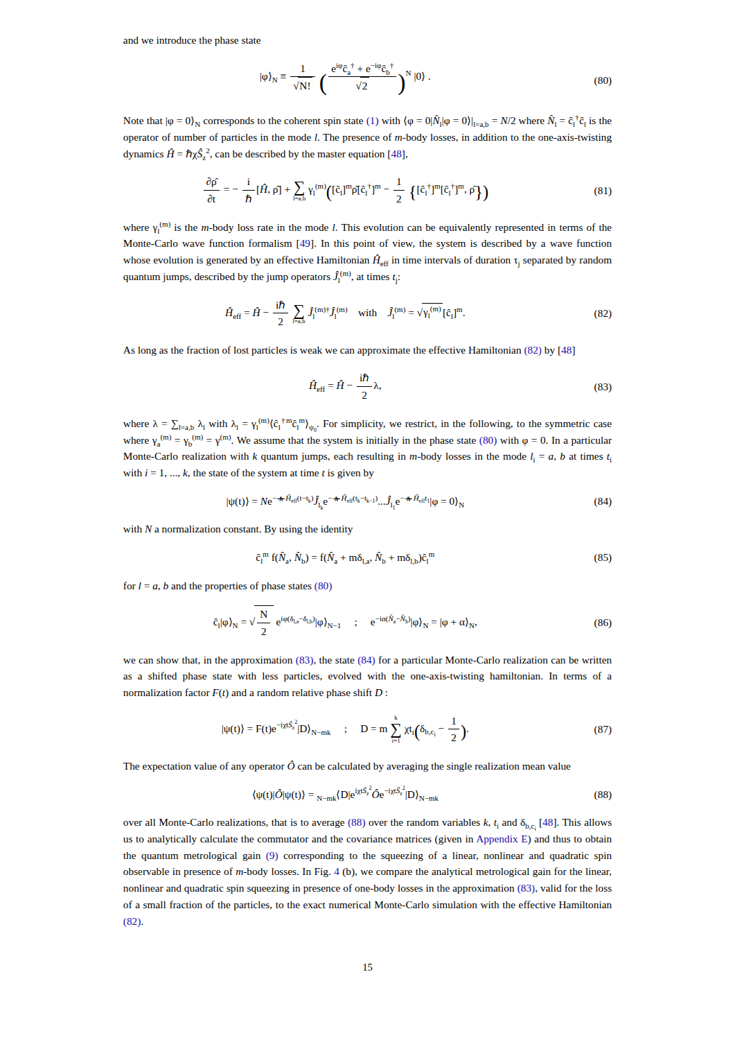and we introduce the phase state
|φ⟩N ≡ 1√N! (eiφĉa† + e−iφĉb†√2)N |0⟩ .
(80)
Note that |φ = 0⟩N corresponds to the coherent spin state (1) with ⟨φ = 0|N̂l|φ = 0⟩|l=a,b = N/2 where N̂l = ĉl†ĉl is the operator of number of particles in the mode l. The presence of m-body losses, in addition to the one-axis-twisting dynamics Ĥ = ℏχŜz2, can be described by the master equation [48],
∂ρ̂∂t = − iℏ[Ĥ, ρ̂] + ∑l=a,b γl(m)([ĉl]mρ̂[ĉl†]m − 12 {[ĉl†]m[ĉl†]m, ρ̂})
(81)
where γl(m) is the m-body loss rate in the mode l. This evolution can be equivalently represented in terms of the Monte-Carlo wave function formalism [49]. In this point of view, the system is described by a wave function whose evolution is generated by an effective Hamiltonian Ĥeff in time intervals of duration τj separated by random quantum jumps, described by the jump operators Ĵl(m), at times tj:
Ĥeff = Ĥ − iℏ 2 ∑l=a,b Ĵl(m)†Ĵl(m) with Ĵl(m) = √γl(m)[ĉl]m.
(82)
As long as the fraction of lost particles is weak we can approximate the effective Hamiltonian (82) by [48]
Ĥeff = Ĥ − iℏ 2λ,
(83)
where λ = ∑l=a,b λl with λl = γl(m)⟨ĉl†mĉlm⟩ψ0. For simplicity, we restrict, in the following, to the symmetric case where γa(m) = γb(m) = γ(m). We assume that the system is initially in the phase state (80) with φ = 0. In a particular Monte-Carlo realization with k quantum jumps, each resulting in m-body losses in the mode li = a, b at times ti with i = 1, ..., k, the state of the system at time t is given by
|ψ(t)⟩ = Ne−iℏ Ĥeff(t−tk)Ĵlke−iℏ Ĥeff(tk−tk−1)...Ĵl1e−iℏ Ĥefft1|φ = 0⟩N
(84)
with N a normalization constant. By using the identity
ĉlm f(N̂a, N̂b) = f(N̂a + mδl,a, N̂b + mδl,b)ĉlm
(85)
for l = a, b and the properties of phase states (80)
ĉl|φ⟩N = √N 2 eiφ(δl,a−δl,b)|φ⟩N−1 ; e−iα(N̂a−N̂b)|φ⟩N = |φ + α⟩N,
(86)
we can show that, in the approximation (83), the state (84) for a particular Monte-Carlo realization can be written as a shifted phase state with less particles, evolved with the one-axis-twisting hamiltonian. In terms of a normalization factor F(t) and a random relative phase shift D :
|ψ(t)⟩ = F(t)e−iχtŜz2|D⟩N−mk ; D = m k∑i=1 χti(δb,ci − 12).
(87)
The expectation value of any operator Ô can be calculated by averaging the single realization mean value
⟨ψ(t)|Ô|ψ(t)⟩ = N−mk⟨D|eiχtŜz2Ôe−iχtŜz2|D⟩N−mk
(88)
over all Monte-Carlo realizations, that is to average (88) over the random variables k, ti and δb,ci [48]. This allows us to analytically calculate the commutator and the covariance matrices (given in Appendix E) and thus to obtain the quantum metrological gain (9) corresponding to the squeezing of a linear, nonlinear and quadratic spin observable in presence of m-body losses. In Fig. 4 (b), we compare the analytical metrological gain for the linear, nonlinear and quadratic spin squeezing in presence of one-body losses in the approximation (83), valid for the loss of a small fraction of the particles, to the exact numerical Monte-Carlo simulation with the effective Hamiltonian (82).
15